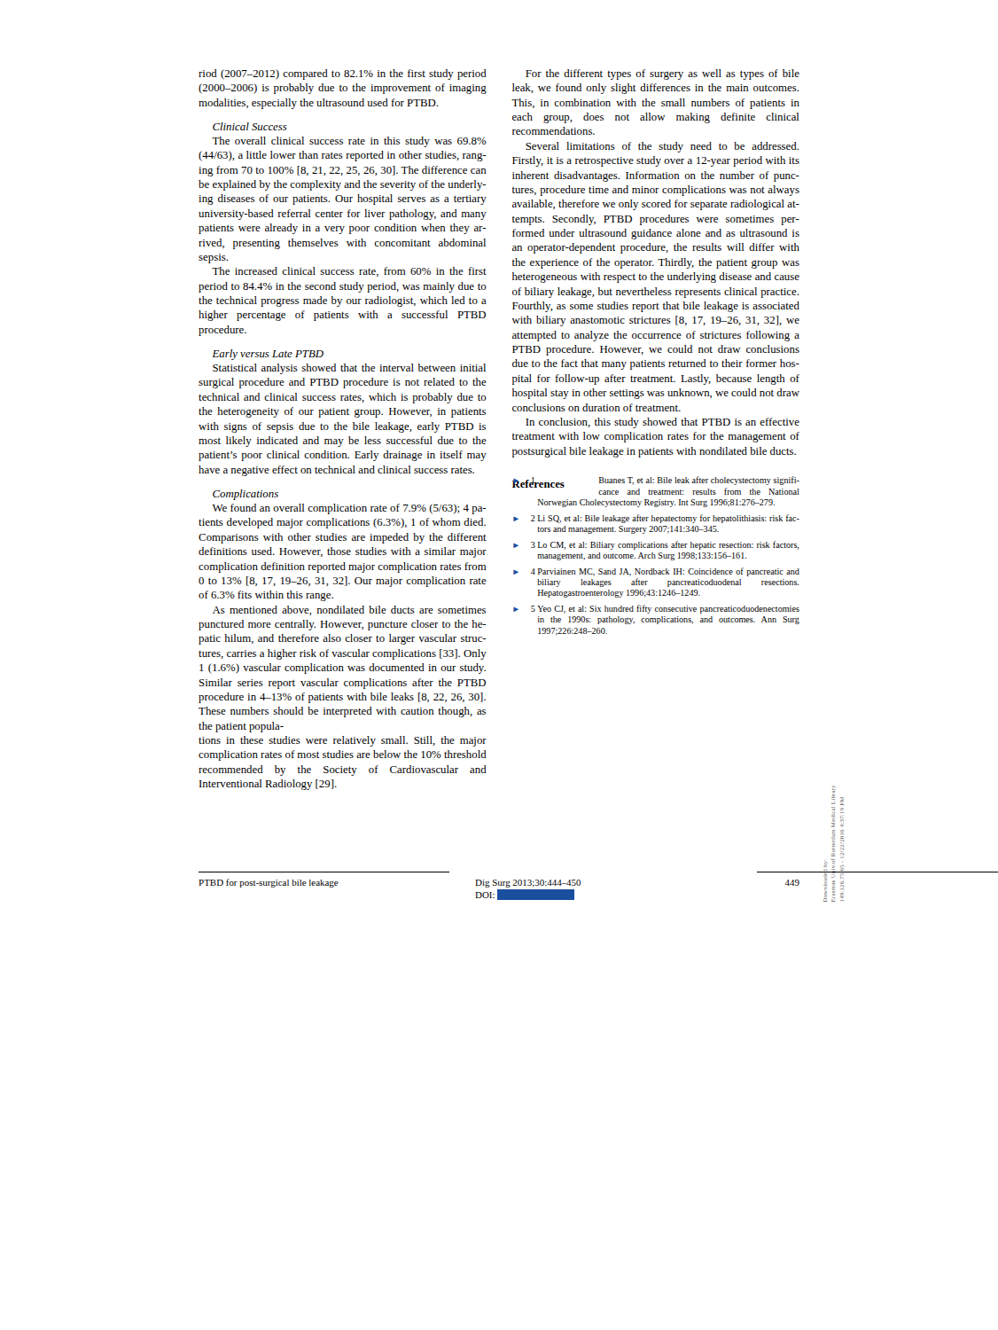riod (2007–2012) compared to 82.1% in the first study period (2000–2006) is probably due to the improvement of imaging modalities, especially the ultrasound used for PTBD.
Clinical Success
The overall clinical success rate in this study was 69.8% (44/63), a little lower than rates reported in other studies, ranging from 70 to 100% [8, 21, 22, 25, 26, 30]. The difference can be explained by the complexity and the severity of the underlying diseases of our patients. Our hospital serves as a tertiary university-based referral center for liver pathology, and many patients were already in a very poor condition when they arrived, presenting themselves with concomitant abdominal sepsis.
The increased clinical success rate, from 60% in the first period to 84.4% in the second study period, was mainly due to the technical progress made by our radiologist, which led to a higher percentage of patients with a successful PTBD procedure.
Early versus Late PTBD
Statistical analysis showed that the interval between initial surgical procedure and PTBD procedure is not related to the technical and clinical success rates, which is probably due to the heterogeneity of our patient group. However, in patients with signs of sepsis due to the bile leakage, early PTBD is most likely indicated and may be less successful due to the patient’s poor clinical condition. Early drainage in itself may have a negative effect on technical and clinical success rates.
Complications
We found an overall complication rate of 7.9% (5/63); 4 patients developed major complications (6.3%), 1 of whom died. Comparisons with other studies are impeded by the different definitions used. However, those studies with a similar major complication definition reported major complication rates from 0 to 13% [8, 17, 19–26, 31, 32]. Our major complication rate of 6.3% fits within this range.
As mentioned above, nondilated bile ducts are sometimes punctured more centrally. However, puncture closer to the hepatic hilum, and therefore also closer to larger vascular structures, carries a higher risk of vascular complications [33]. Only 1 (1.6%) vascular complication was documented in our study. Similar series report vascular complications after the PTBD procedure in 4–13% of patients with bile leaks [8, 22, 26, 30]. These numbers should be interpreted with caution though, as the patient popula-
tions in these studies were relatively small. Still, the major complication rates of most studies are below the 10% threshold recommended by the Society of Cardiovascular and Interventional Radiology [29].
For the different types of surgery as well as types of bile leak, we found only slight differences in the main outcomes. This, in combination with the small numbers of patients in each group, does not allow making definite clinical recommendations.
Several limitations of the study need to be addressed. Firstly, it is a retrospective study over a 12-year period with its inherent disadvantages. Information on the number of punctures, procedure time and minor complications was not always available, therefore we only scored for separate radiological attempts. Secondly, PTBD procedures were sometimes performed under ultrasound guidance alone and as ultrasound is an operator-dependent procedure, the results will differ with the experience of the operator. Thirdly, the patient group was heterogeneous with respect to the underlying disease and cause of biliary leakage, but nevertheless represents clinical practice. Fourthly, as some studies report that bile leakage is associated with biliary anastomotic strictures [8, 17, 19–26, 31, 32], we attempted to analyze the occurrence of strictures following a PTBD procedure. However, we could not draw conclusions due to the fact that many patients returned to their former hospital for follow-up after treatment. Lastly, because length of hospital stay in other settings was unknown, we could not draw conclusions on duration of treatment.
In conclusion, this study showed that PTBD is an effective treatment with low complication rates for the management of postsurgical bile leakage in patients with nondilated bile ducts.
References
►1 Buanes T, et al: Bile leak after cholecystectomy significance and treatment: results from the National Norwegian Cholecystectomy Registry. Int Surg 1996;81:276–279.
►2 Li SQ, et al: Bile leakage after hepatectomy for hepatolithiasis: risk factors and management. Surgery 2007;141:340–345.
►3 Lo CM, et al: Biliary complications after hepatic resection: risk factors, management, and outcome. Arch Surg 1998;133:156–161.
►4 Parviainen MC, Sand JA, Nordback IH: Coincidence of pancreatic and biliary leakages after pancreaticoduodenal resections. Hepatogastroenterology 1996;43:1246–1249.
►5 Yeo CJ, et al: Six hundred fifty consecutive pancreaticoduodenectomies in the 1990s: pathology, complications, and outcomes. Ann Surg 1997;226:248–260.
PTBD for post-surgical bile leakage
Dig Surg 2013;30:444–450
DOI: 10.1159/000356711
449
Downloaded by:
Erasmus Univ.of Rotterdam Medical Library
149.126.75.65 - 12/22/2016 4:37:19 PM